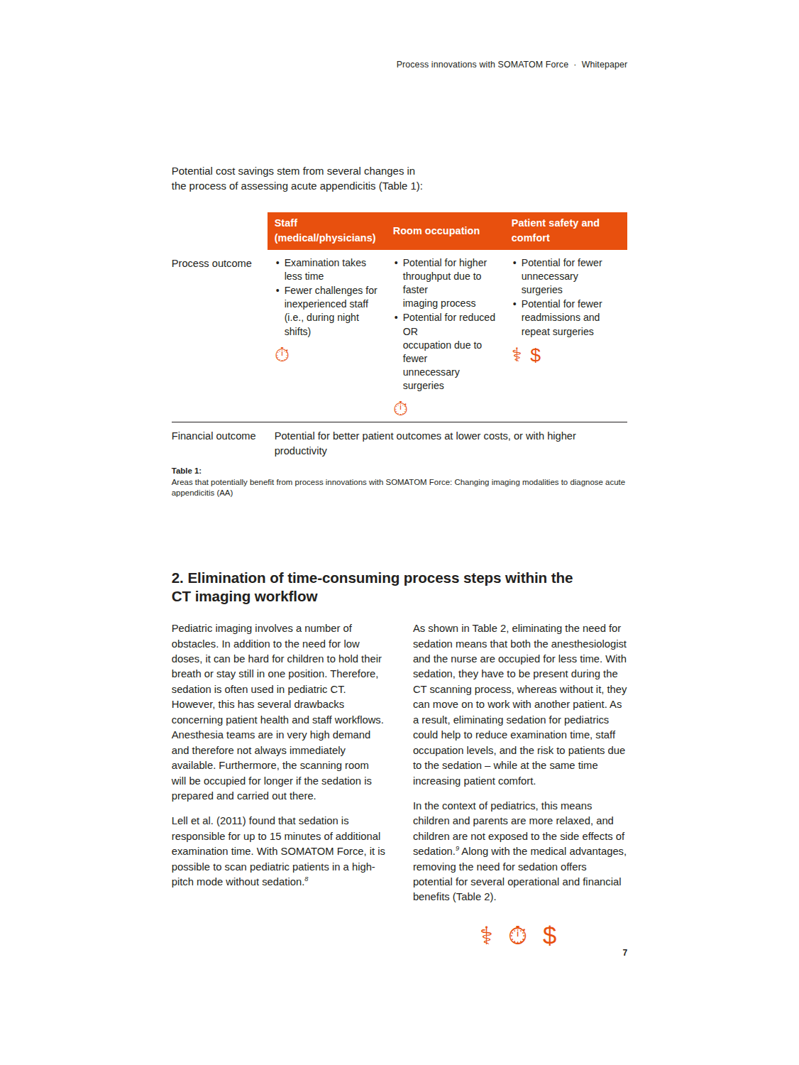Process innovations with SOMATOM Force · Whitepaper
Potential cost savings stem from several changes in
the process of assessing acute appendicitis (Table 1):
| | Staff (medical/physicians) | Room occupation | Patient safety and comfort |
| --- | --- | --- | --- |
| Process outcome | Examination takes less time Fewer challenges for inexperienced staff (i.e., during night shifts) ⏱ | Potential for higher throughput due to faster imaging process Potential for reduced OR occupation due to fewer unnecessary surgeries ⏱ | Potential for fewer unnecessary surgeries Potential for fewer readmissions and repeat surgeries ⚕ $ |
| Financial outcome | Potential for better patient outcomes at lower costs, or with higher productivity |
Table 1:
Areas that potentially benefit from process innovations with SOMATOM Force: Changing imaging modalities to diagnose acute appendicitis (AA)
2. Elimination of time-consuming process steps within the
CT imaging workflow
Pediatric imaging involves a number of obstacles. In addition to the need for low doses, it can be hard for children to hold their breath or stay still in one position. Therefore, sedation is often used in pediatric CT. However, this has several drawbacks concerning patient health and staff workflows. Anesthesia teams are in very high demand and therefore not always immediately available. Furthermore, the scanning room will be occupied for longer if the sedation is prepared and carried out there.
Lell et al. (2011) found that sedation is responsible for up to 15 minutes of additional examination time. With SOMATOM Force, it is possible to scan pediatric patients in a high-pitch mode without sedation.8
As shown in Table 2, eliminating the need for sedation means that both the anesthesiologist and the nurse are occupied for less time. With sedation, they have to be present during the CT scanning process, whereas without it, they can move on to work with another patient. As a result, eliminating sedation for pediatrics could help to reduce examination time, staff occupation levels, and the risk to patients due to the sedation – while at the same time increasing patient comfort.
In the context of pediatrics, this means children and parents are more relaxed, and children are not exposed to the side effects of sedation.9 Along with the medical advantages, removing the need for sedation offers potential for several operational and financial benefits (Table 2).
⚕ ⏱ $
7